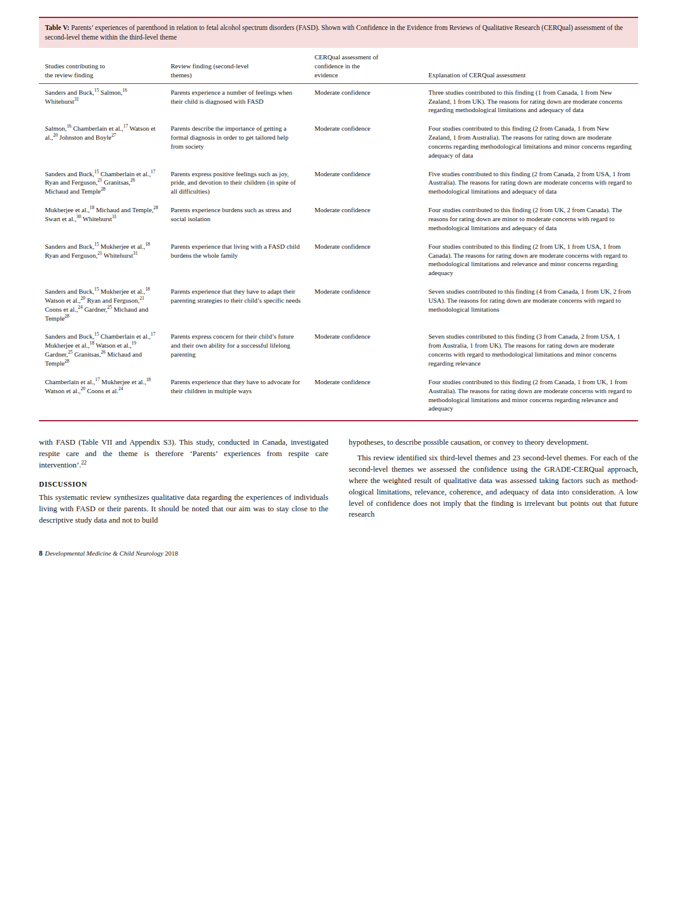Table V: Parents’ experiences of parenthood in relation to fetal alcohol spectrum disorders (FASD). Shown with Confidence in the Evidence from Reviews of Qualitative Research (CERQual) assessment of the second-level theme within the third-level theme
| Studies contributing to the review finding | Review finding (second-level themes) | CERQual assessment of confidence in the evidence | Explanation of CERQual assessment |
| --- | --- | --- | --- |
| Sanders and Buck, 15 Salmon, 16 Whitehurst 31 | Parents experience a number of feelings when their child is diagnosed with FASD | Moderate confidence | Three studies contributed to this finding (1 from Canada, 1 from New Zealand, 1 from UK). The reasons for rating down are moderate concerns regarding methodological limitations and adequacy of data |
| Salmon, 16 Chamberlain et al., 17 Watson et al., 20 Johnston and Boyle 27 | Parents describe the importance of getting a formal diagnosis in order to get tailored help from society | Moderate confidence | Four studies contributed to this finding (2 from Canada, 1 from New Zealand, 1 from Australia). The reasons for rating down are moderate concerns regarding methodological limitations and minor concerns regarding adequacy of data |
| Sanders and Buck, 15 Chamberlain et al., 17 Ryan and Ferguson, 21 Granitsas, 26 Michaud and Temple 28 | Parents express positive feelings such as joy, pride, and devotion to their children (in spite of all difficulties) | Moderate confidence | Five studies contributed to this finding (2 from Canada, 2 from USA, 1 from Australia). The reasons for rating down are moderate concerns with regard to methodological limitations and adequacy of data |
| Mukherjee et al., 18 Michaud and Temple, 28 Swart et al., 30 Whitehurst 31 | Parents experience burdens such as stress and social isolation | Moderate confidence | Four studies contributed to this finding (2 from UK, 2 from Canada). The reasons for rating down are minor to moderate concerns with regard to methodological limitations and adequacy of data |
| Sanders and Buck, 15 Mukherjee et al., 18 Ryan and Ferguson, 21 Whitehurst 31 | Parents experience that living with a FASD child burdens the whole family | Moderate confidence | Four studies contributed to this finding (2 from UK, 1 from USA, 1 from Canada). The reasons for rating down are moderate concerns with regard to methodological limitations and relevance and minor concerns regarding adequacy |
| Sanders and Buck, 15 Mukherjee et al., 18 Watson et al., 20 Ryan and Ferguson, 21 Coons et al., 24 Gardner, 25 Michaud and Temple 28 | Parents experience that they have to adapt their parenting strategies to their child’s specific needs | Moderate confidence | Seven studies contributed to this finding (4 from Canada, 1 from UK, 2 from USA). The reasons for rating down are moderate concerns with regard to methodological limitations |
| Sanders and Buck, 15 Chamberlain et al., 17 Mukherjee et al., 18 Watson et al., 19 Gardner, 25 Granitsas, 26 Michaud and Temple 28 | Parents express concern for their child’s future and their own ability for a successful lifelong parenting | Moderate confidence | Seven studies contributed to this finding (3 from Canada, 2 from USA, 1 from Australia, 1 from UK). The reasons for rating down are moderate concerns with regard to methodological limitations and minor concerns regarding relevance |
| Chamberlain et al., 17 Mukherjee et al., 18 Watson et al., 20 Coons et al. 24 | Parents experience that they have to advocate for their children in multiple ways | Moderate confidence | Four studies contributed to this finding (2 from Canada, 1 from UK, 1 from Australia). The reasons for rating down are moderate concerns with regard to methodological limitations and minor concerns regarding relevance and adequacy |
with FASD (Table VII and Appendix S3). This study, conducted in Canada, investigated respite care and the theme is therefore ‘Parents’ experiences from respite care intervention’.22
Discussion
This systematic review synthesizes qualitative data regarding the experiences of individuals living with FASD or their parents. It should be noted that our aim was to stay close to the descriptive study data and not to build
hypotheses, to describe possible causation, or convey to theory development.
This review identified six third-level themes and 23 second-level themes. For each of the second-level themes we assessed the confidence using the GRADE-CERQual approach, where the weighted result of qualitative data was assessed taking factors such as methodological limitations, relevance, coherence, and adequacy of data into consideration. A low level of confidence does not imply that the finding is irrelevant but points out that future research
8 Developmental Medicine & Child Neurology 2018